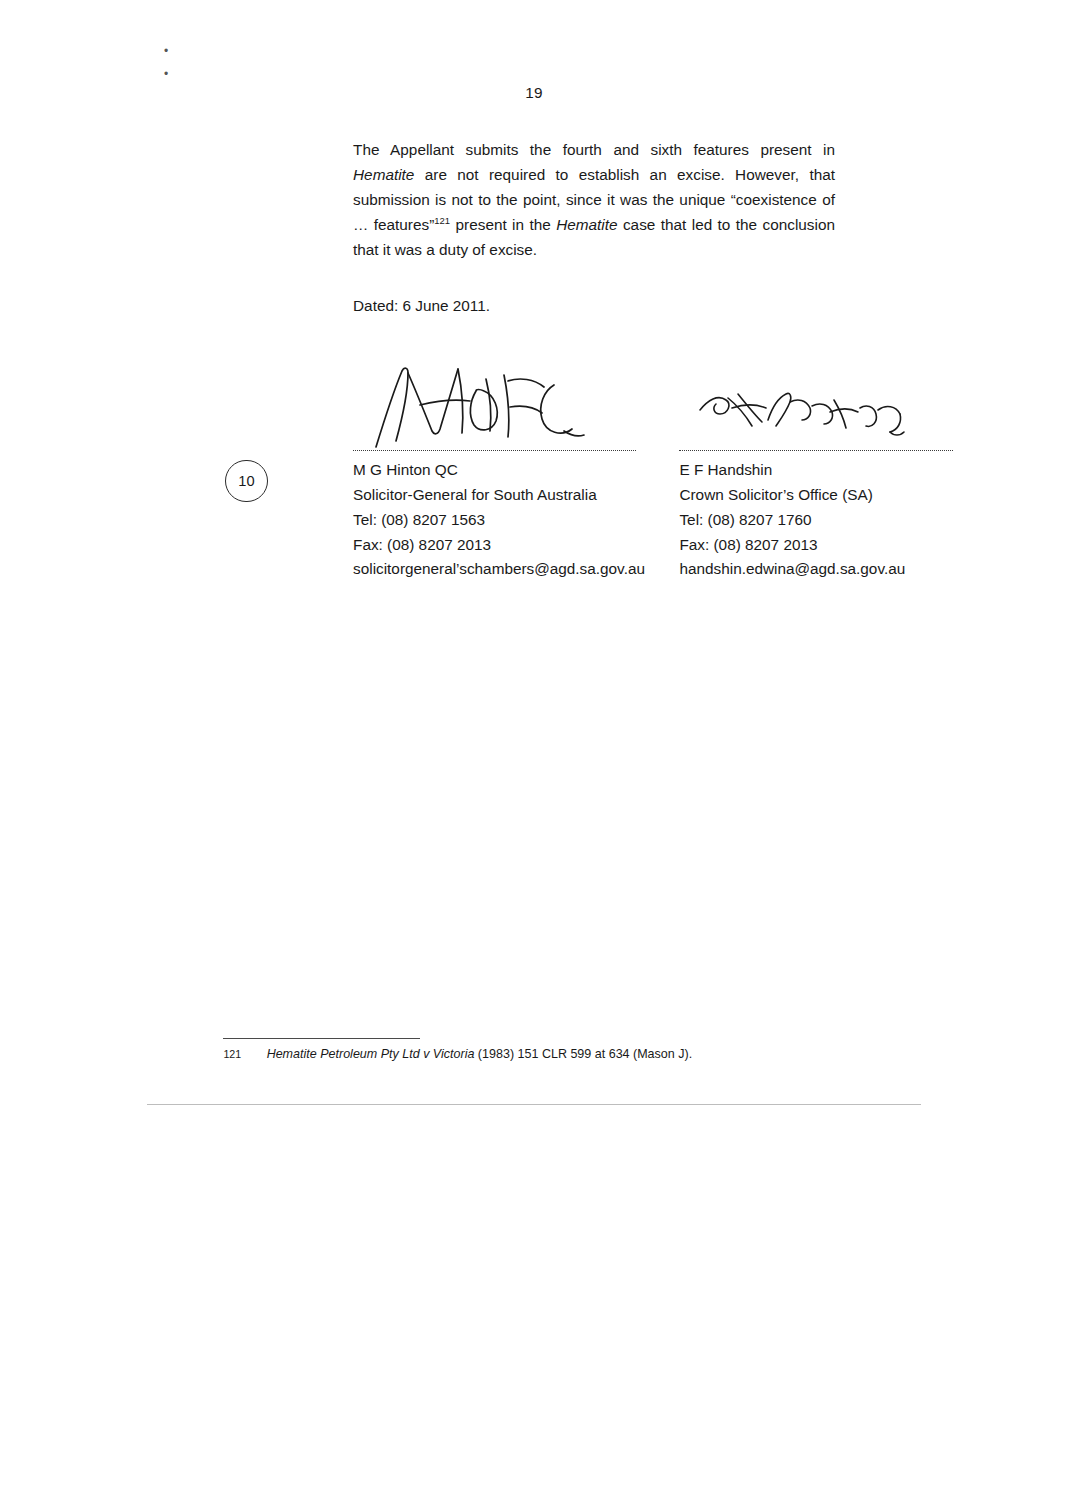•
•
19
The Appellant submits the fourth and sixth features present in Hematite are not required to establish an excise. However, that submission is not to the point, since it was the unique “coexistence of … features”121 present in the Hematite case that led to the conclusion that it was a duty of excise.
Dated: 6 June 2011.
10
M G Hinton QC
Solicitor-General for South Australia
Tel: (08) 8207 1563
Fax: (08) 8207 2013
solicitorgeneral’schambers@agd.sa.gov.au
E F Handshin
Crown Solicitor’s Office (SA)
Tel: (08) 8207 1760
Fax: (08) 8207 2013
handshin.edwina@agd.sa.gov.au
121
Hematite Petroleum Pty Ltd v Victoria (1983) 151 CLR 599 at 634 (Mason J).